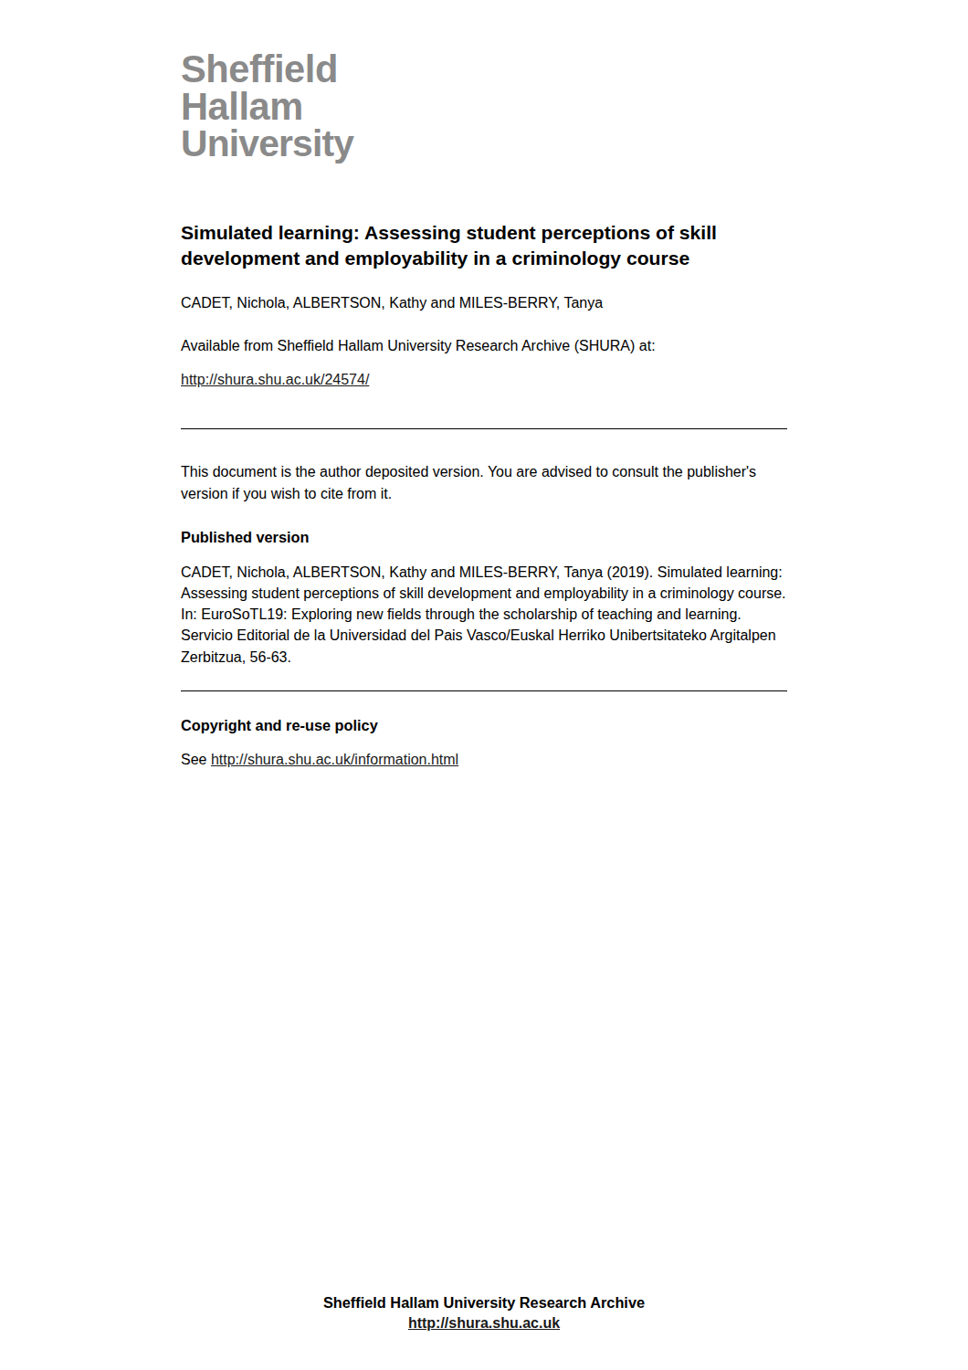Sheffield Hallam University
Simulated learning: Assessing student perceptions of skill development and employability in a criminology course
CADET, Nichola, ALBERTSON, Kathy and MILES-BERRY, Tanya
Available from Sheffield Hallam University Research Archive (SHURA) at:
http://shura.shu.ac.uk/24574/
This document is the author deposited version. You are advised to consult the publisher's version if you wish to cite from it.
Published version
CADET, Nichola, ALBERTSON, Kathy and MILES-BERRY, Tanya (2019). Simulated learning: Assessing student perceptions of skill development and employability in a criminology course. In: EuroSoTL19: Exploring new fields through the scholarship of teaching and learning. Servicio Editorial de la Universidad del Pais Vasco/Euskal Herriko Unibertsitateko Argitalpen Zerbitzua, 56-63.
Copyright and re-use policy
See http://shura.shu.ac.uk/information.html
Sheffield Hallam University Research Archive http://shura.shu.ac.uk